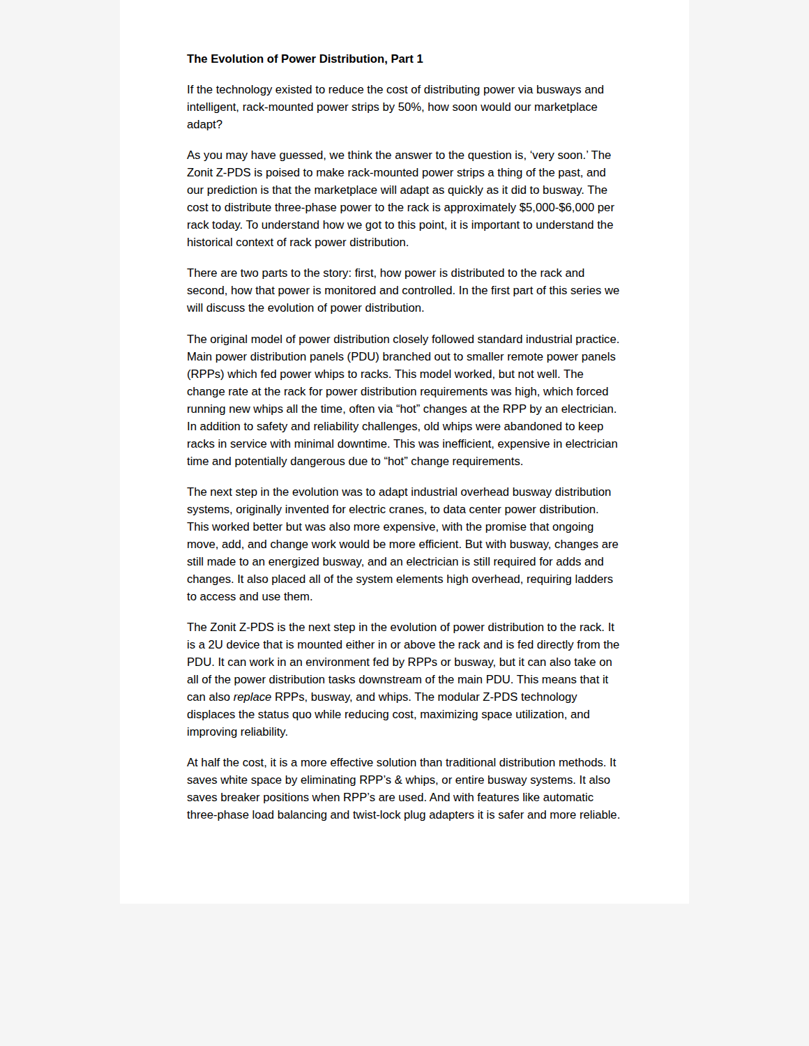The Evolution of Power Distribution, Part 1
If the technology existed to reduce the cost of distributing power via busways and intelligent, rack-mounted power strips by 50%, how soon would our marketplace adapt?
As you may have guessed, we think the answer to the question is, ‘very soon.’ The Zonit Z-PDS is poised to make rack-mounted power strips a thing of the past, and our prediction is that the marketplace will adapt as quickly as it did to busway. The cost to distribute three-phase power to the rack is approximately $5,000-$6,000 per rack today. To understand how we got to this point, it is important to understand the historical context of rack power distribution.
There are two parts to the story: first, how power is distributed to the rack and second, how that power is monitored and controlled. In the first part of this series we will discuss the evolution of power distribution.
The original model of power distribution closely followed standard industrial practice. Main power distribution panels (PDU) branched out to smaller remote power panels (RPPs) which fed power whips to racks. This model worked, but not well. The change rate at the rack for power distribution requirements was high, which forced running new whips all the time, often via “hot” changes at the RPP by an electrician. In addition to safety and reliability challenges, old whips were abandoned to keep racks in service with minimal downtime. This was inefficient, expensive in electrician time and potentially dangerous due to “hot” change requirements.
The next step in the evolution was to adapt industrial overhead busway distribution systems, originally invented for electric cranes, to data center power distribution. This worked better but was also more expensive, with the promise that ongoing move, add, and change work would be more efficient. But with busway, changes are still made to an energized busway, and an electrician is still required for adds and changes. It also placed all of the system elements high overhead, requiring ladders to access and use them.
The Zonit Z-PDS is the next step in the evolution of power distribution to the rack. It is a 2U device that is mounted either in or above the rack and is fed directly from the PDU. It can work in an environment fed by RPPs or busway, but it can also take on all of the power distribution tasks downstream of the main PDU. This means that it can also replace RPPs, busway, and whips. The modular Z-PDS technology displaces the status quo while reducing cost, maximizing space utilization, and improving reliability.
At half the cost, it is a more effective solution than traditional distribution methods. It saves white space by eliminating RPP’s & whips, or entire busway systems. It also saves breaker positions when RPP’s are used. And with features like automatic three-phase load balancing and twist-lock plug adapters it is safer and more reliable.